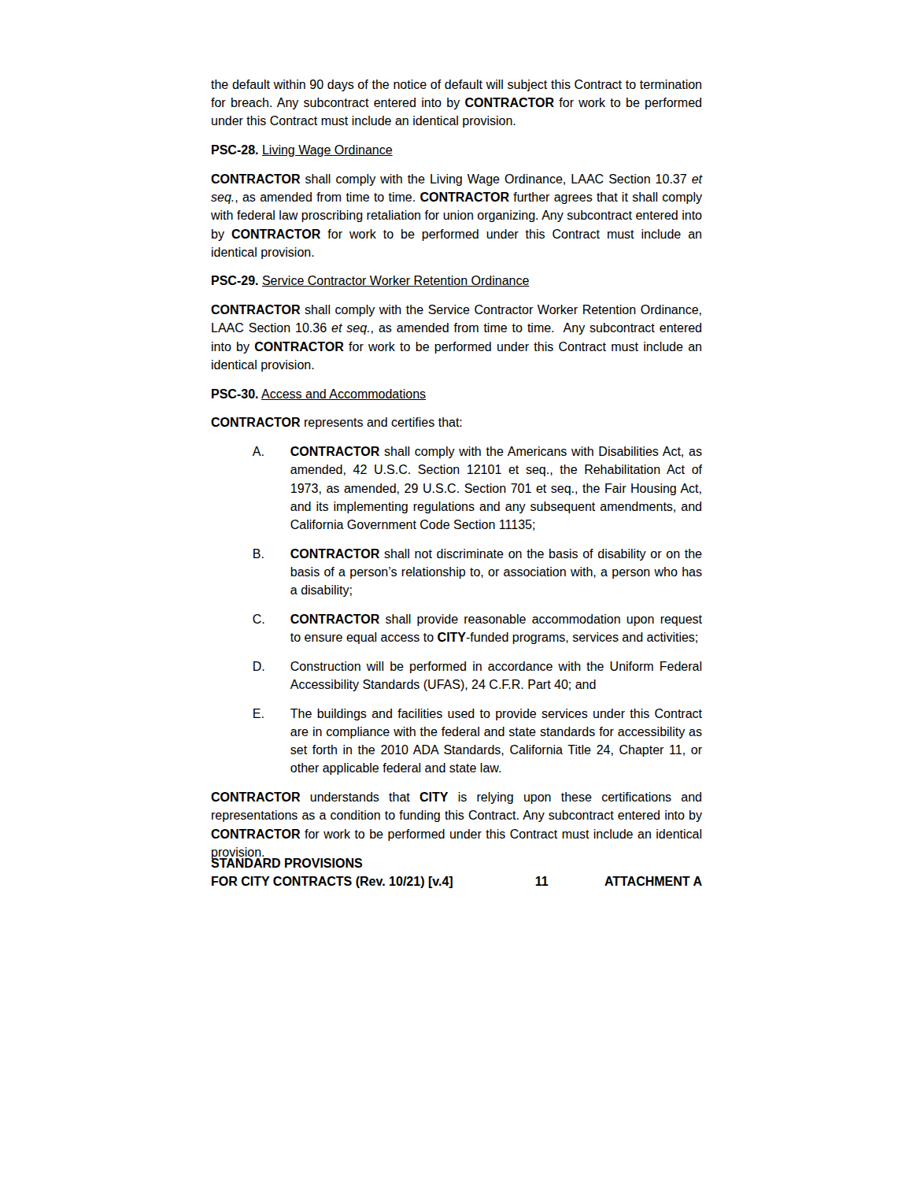the default within 90 days of the notice of default will subject this Contract to termination for breach. Any subcontract entered into by CONTRACTOR for work to be performed under this Contract must include an identical provision.
PSC-28. Living Wage Ordinance
CONTRACTOR shall comply with the Living Wage Ordinance, LAAC Section 10.37 et seq., as amended from time to time. CONTRACTOR further agrees that it shall comply with federal law proscribing retaliation for union organizing. Any subcontract entered into by CONTRACTOR for work to be performed under this Contract must include an identical provision.
PSC-29. Service Contractor Worker Retention Ordinance
CONTRACTOR shall comply with the Service Contractor Worker Retention Ordinance, LAAC Section 10.36 et seq., as amended from time to time. Any subcontract entered into by CONTRACTOR for work to be performed under this Contract must include an identical provision.
PSC-30. Access and Accommodations
CONTRACTOR represents and certifies that:
A. CONTRACTOR shall comply with the Americans with Disabilities Act, as amended, 42 U.S.C. Section 12101 et seq., the Rehabilitation Act of 1973, as amended, 29 U.S.C. Section 701 et seq., the Fair Housing Act, and its implementing regulations and any subsequent amendments, and California Government Code Section 11135;
B. CONTRACTOR shall not discriminate on the basis of disability or on the basis of a person’s relationship to, or association with, a person who has a disability;
C. CONTRACTOR shall provide reasonable accommodation upon request to ensure equal access to CITY-funded programs, services and activities;
D. Construction will be performed in accordance with the Uniform Federal Accessibility Standards (UFAS), 24 C.F.R. Part 40; and
E. The buildings and facilities used to provide services under this Contract are in compliance with the federal and state standards for accessibility as set forth in the 2010 ADA Standards, California Title 24, Chapter 11, or other applicable federal and state law.
CONTRACTOR understands that CITY is relying upon these certifications and representations as a condition to funding this Contract. Any subcontract entered into by CONTRACTOR for work to be performed under this Contract must include an identical provision.
| STANDARD PROVISIONS FOR CITY CONTRACTS (Rev. 10/21) [v.4] | 11 | ATTACHMENT A |